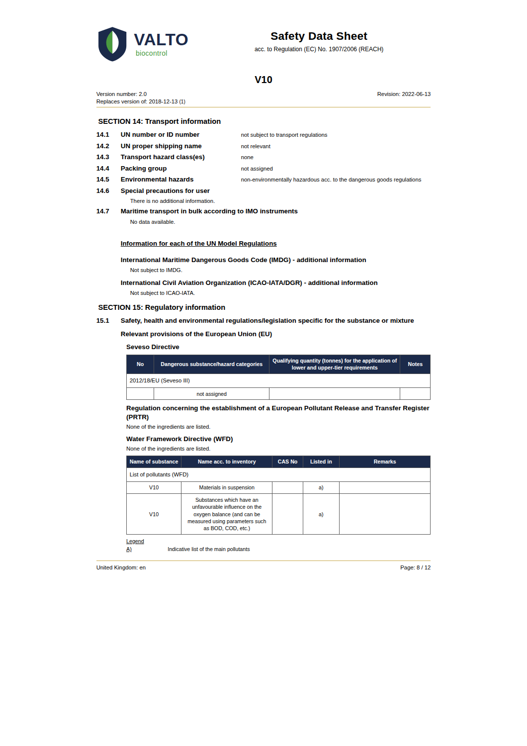VALTO
biocontrol
Safety Data Sheet
acc. to Regulation (EC) No. 1907/2006 (REACH)
V10
Version number: 2.0
Replaces version of: 2018-12-13 (1)
Revision: 2022-06-13
SECTION 14: Transport information
14.1
UN number or ID number
not subject to transport regulations
14.2
UN proper shipping name
not relevant
14.3
Transport hazard class(es)
none
14.4
Packing group
not assigned
14.5
Environmental hazards
non-environmentally hazardous acc. to the dangerous goods regulations
14.6
Special precautions for user
There is no additional information.
14.7
Maritime transport in bulk according to IMO instruments
No data available.
Information for each of the UN Model Regulations
International Maritime Dangerous Goods Code (IMDG) - additional information
Not subject to IMDG.
International Civil Aviation Organization (ICAO-IATA/DGR) - additional information
Not subject to ICAO-IATA.
SECTION 15: Regulatory information
15.1
Safety, health and environmental regulations/legislation specific for the substance or mixture
Relevant provisions of the European Union (EU)
Seveso Directive
| 2012/18/EU (Seveso III) |
| No | Dangerous substance/hazard categories | Qualifying quantity (tonnes) for the application of lower and upper-tier requirements | Notes |
| | not assigned | | |
Regulation concerning the establishment of a European Pollutant Release and Transfer Register (PRTR)
None of the ingredients are listed.
Water Framework Directive (WFD)
None of the ingredients are listed.
| List of pollutants (WFD) |
| Name of substance | Name acc. to inventory | CAS No | Listed in | Remarks |
| V10 | Materials in suspension | | a) | |
| V10 | Substances which have an unfavourable influence on the oxygen balance (and can be measured using parameters such as BOD, COD, etc.) | | a) | |
Legend
A)
Indicative list of the main pollutants
United Kingdom: en
Page: 8 / 12